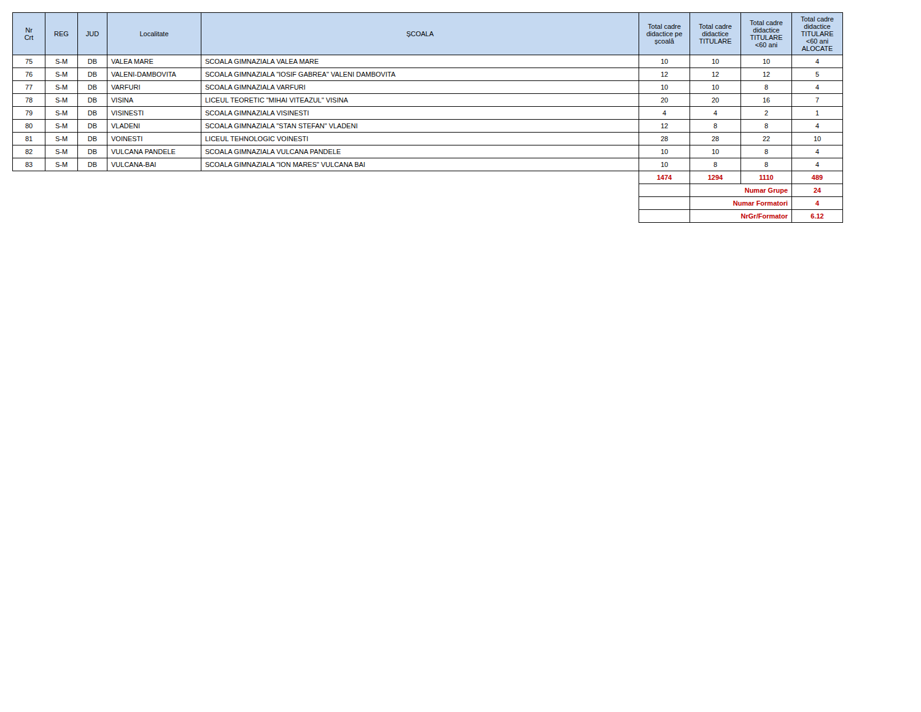| Nr Crt | REG | JUD | Localitate | ȘCOALA | Total cadre didactice pe școală | Total cadre didactice TITULARE | Total cadre didactice TITULARE <60 ani | Total cadre didactice TITULARE <60 ani ALOCATE |
| --- | --- | --- | --- | --- | --- | --- | --- | --- |
| 75 | S-M | DB | VALEA MARE | SCOALA GIMNAZIALA VALEA MARE | 10 | 10 | 10 | 4 |
| 76 | S-M | DB | VALENI-DAMBOVITA | SCOALA GIMNAZIALA "IOSIF GABREA" VALENI DAMBOVITA | 12 | 12 | 12 | 5 |
| 77 | S-M | DB | VARFURI | SCOALA GIMNAZIALA VARFURI | 10 | 10 | 8 | 4 |
| 78 | S-M | DB | VISINA | LICEUL TEORETIC "MIHAI VITEAZUL" VISINA | 20 | 20 | 16 | 7 |
| 79 | S-M | DB | VISINESTI | SCOALA GIMNAZIALA VISINESTI | 4 | 4 | 2 | 1 |
| 80 | S-M | DB | VLADENI | SCOALA GIMNAZIALA "STAN STEFAN" VLADENI | 12 | 8 | 8 | 4 |
| 81 | S-M | DB | VOINESTI | LICEUL TEHNOLOGIC VOINESTI | 28 | 28 | 22 | 10 |
| 82 | S-M | DB | VULCANA PANDELE | SCOALA GIMNAZIALA VULCANA PANDELE | 10 | 10 | 8 | 4 |
| 83 | S-M | DB | VULCANA-BAI | SCOALA GIMNAZIALA "ION MARES" VULCANA BAI | 10 | 8 | 8 | 4 |
| | | | | | 1474 | 1294 | 1110 | 489 |
| | | | | | | Numar Grupe | 24 |
| | | | | | | Numar Formatori | 4 |
| | | | | | | NrGr/Formator | 6.12 |